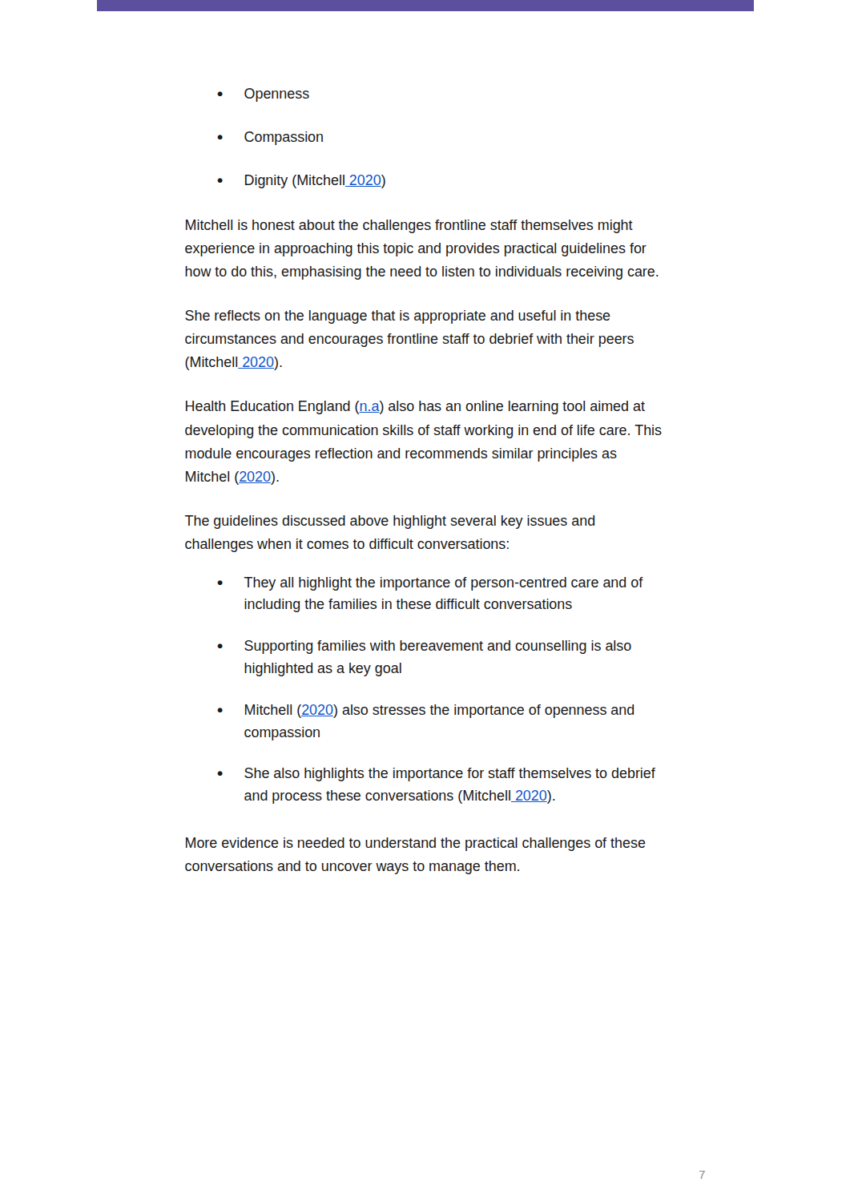Openness
Compassion
Dignity (Mitchell 2020)
Mitchell is honest about the challenges frontline staff themselves might experience in approaching this topic and provides practical guidelines for how to do this, emphasising the need to listen to individuals receiving care.
She reflects on the language that is appropriate and useful in these circumstances and encourages frontline staff to debrief with their peers (Mitchell 2020).
Health Education England (n.a) also has an online learning tool aimed at developing the communication skills of staff working in end of life care. This module encourages reflection and recommends similar principles as Mitchel (2020).
The guidelines discussed above highlight several key issues and challenges when it comes to difficult conversations:
They all highlight the importance of person-centred care and of including the families in these difficult conversations
Supporting families with bereavement and counselling is also highlighted as a key goal
Mitchell (2020) also stresses the importance of openness and compassion
She also highlights the importance for staff themselves to debrief and process these conversations (Mitchell 2020).
More evidence is needed to understand the practical challenges of these conversations and to uncover ways to manage them.
7